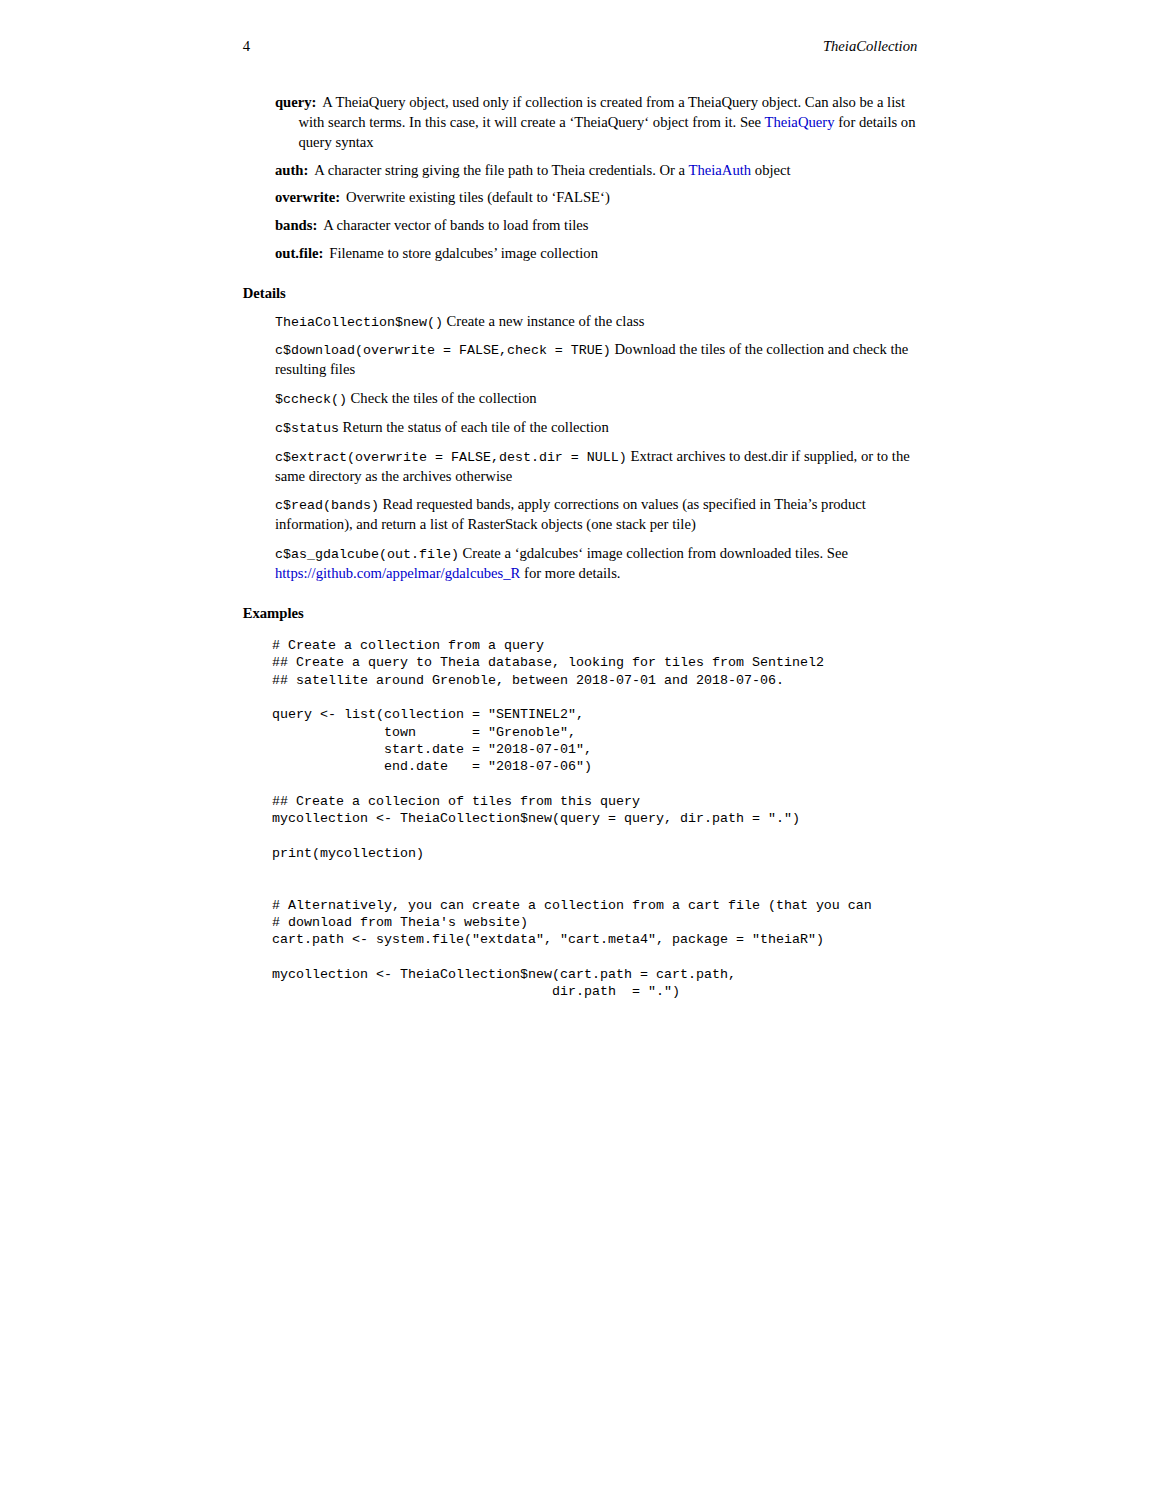4 TheiaCollection
query:
A TheiaQuery object, used only if collection is created from a TheiaQuery object. Can also be a list with search terms. In this case, it will create a ‘TheiaQuery‘ object from it. See TheiaQuery for details on query syntax
auth:
A character string giving the file path to Theia credentials. Or a TheiaAuth object
overwrite:
Overwrite existing tiles (default to ‘FALSE‘)
bands:
A character vector of bands to load from tiles
out.file:
Filename to store gdalcubes’ image collection
Details
TheiaCollection$new() Create a new instance of the class
c$download(overwrite = FALSE,check = TRUE) Download the tiles of the collection and check the resulting files
$ccheck() Check the tiles of the collection
c$status Return the status of each tile of the collection
c$extract(overwrite = FALSE,dest.dir = NULL) Extract archives to dest.dir if supplied, or to the same directory as the archives otherwise
c$read(bands) Read requested bands, apply corrections on values (as specified in Theia’s product information), and return a list of RasterStack objects (one stack per tile)
c$as_gdalcube(out.file) Create a ‘gdalcubes‘ image collection from downloaded tiles. See https://github.com/appelmar/gdalcubes_R for more details.
Examples
# Create a collection from a query
## Create a query to Theia database, looking for tiles from Sentinel2
## satellite around Grenoble, between 2018-07-01 and 2018-07-06.

query <- list(collection = "SENTINEL2",
              town       = "Grenoble",
              start.date = "2018-07-01",
              end.date   = "2018-07-06")

## Create a collecion of tiles from this query
mycollection <- TheiaCollection$new(query = query, dir.path = ".")

print(mycollection)


# Alternatively, you can create a collection from a cart file (that you can
# download from Theia's website)
cart.path <- system.file("extdata", "cart.meta4", package = "theiaR")

mycollection <- TheiaCollection$new(cart.path = cart.path,
                                   dir.path  = ".")